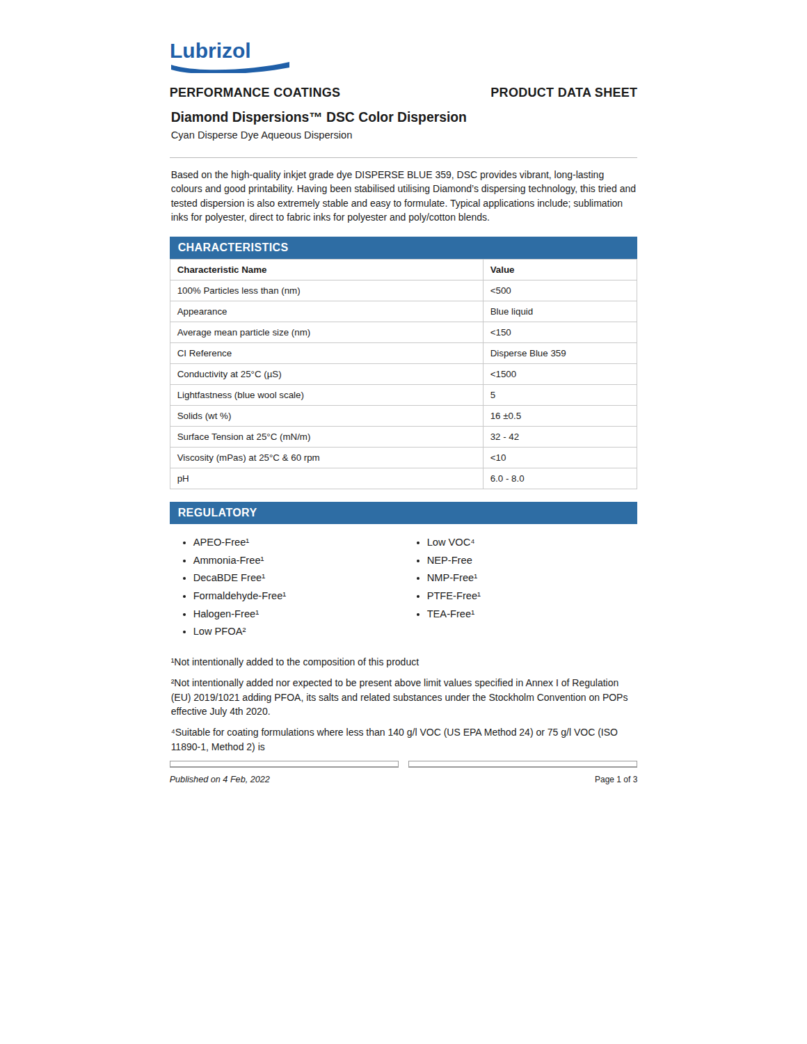Lubrizol
PERFORMANCE COATINGS PRODUCT DATA SHEET
Diamond Dispersions™ DSC Color Dispersion
Cyan Disperse Dye Aqueous Dispersion
Based on the high-quality inkjet grade dye DISPERSE BLUE 359, DSC provides vibrant, long-lasting colours and good printability. Having been stabilised utilising Diamond’s dispersing technology, this tried and tested dispersion is also extremely stable and easy to formulate. Typical applications include; sublimation inks for polyester, direct to fabric inks for polyester and poly/cotton blends.
CHARACTERISTICS
| Characteristic Name | Value |
| --- | --- |
| 100% Particles less than (nm) | <500 |
| Appearance | Blue liquid |
| Average mean particle size (nm) | <150 |
| CI Reference | Disperse Blue 359 |
| Conductivity at 25°C (µS) | <1500 |
| Lightfastness (blue wool scale) | 5 |
| Solids (wt %) | 16 ±0.5 |
| Surface Tension at 25°C (mN/m) | 32 - 42 |
| Viscosity (mPas) at 25°C & 60 rpm | <10 |
| pH | 6.0 - 8.0 |
REGULATORY
APEO-Free¹
Ammonia-Free¹
DecaBDE Free¹
Formaldehyde-Free¹
Halogen-Free¹
Low PFOA²
Low VOC⁴
NEP-Free
NMP-Free¹
PTFE-Free¹
TEA-Free¹
¹Not intentionally added to the composition of this product
²Not intentionally added nor expected to be present above limit values specified in Annex I of Regulation (EU) 2019/1021 adding PFOA, its salts and related substances under the Stockholm Convention on POPs effective July 4th 2020.
⁴Suitable for coating formulations where less than 140 g/l VOC (US EPA Method 24) or 75 g/l VOC (ISO 11890-1, Method 2) is
Published on 4 Feb, 2022 Page 1 of 3